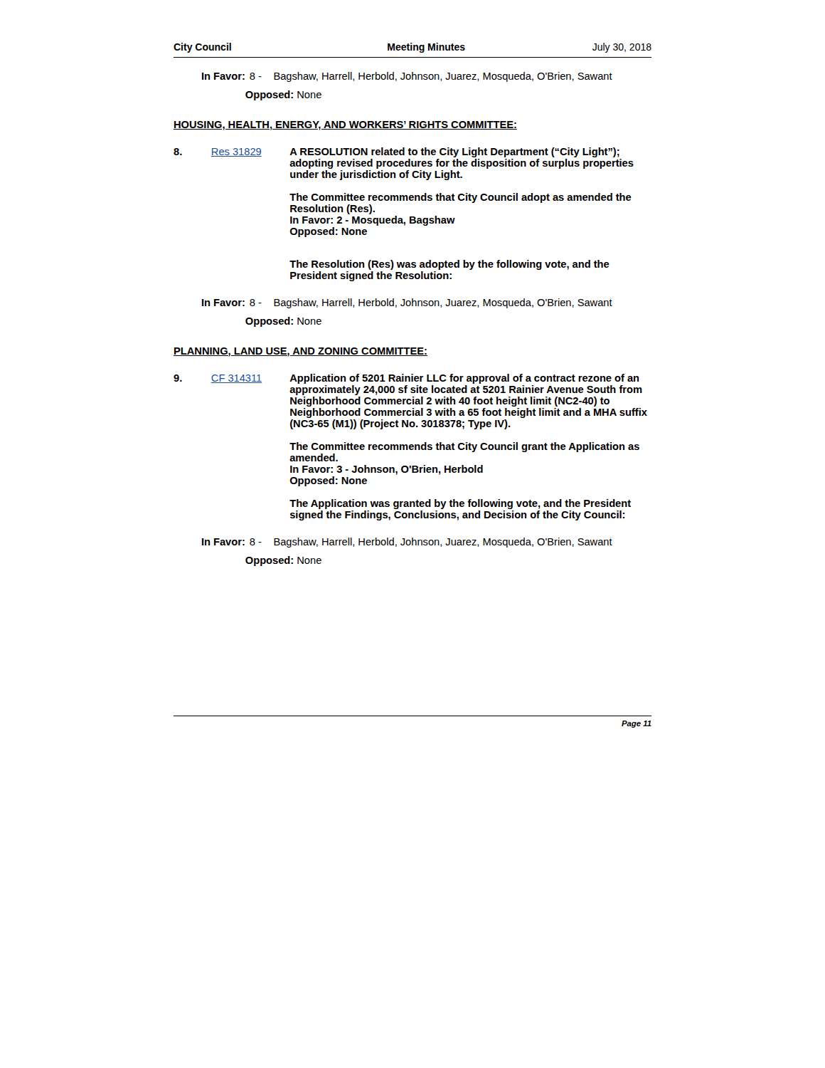City Council
Meeting Minutes
July 30, 2018
In Favor:
8 -
Bagshaw, Harrell, Herbold, Johnson, Juarez, Mosqueda, O'Brien, Sawant
Opposed: None
HOUSING, HEALTH, ENERGY, AND WORKERS’ RIGHTS COMMITTEE:
8.
Res 31829
A RESOLUTION related to the City Light Department (“City Light”); adopting revised procedures for the disposition of surplus properties under the jurisdiction of City Light.
The Committee recommends that City Council adopt as amended the Resolution (Res).
In Favor: 2 - Mosqueda, Bagshaw
Opposed: None
The Resolution (Res) was adopted by the following vote, and the President signed the Resolution:
In Favor:
8 -
Bagshaw, Harrell, Herbold, Johnson, Juarez, Mosqueda, O'Brien, Sawant
Opposed: None
PLANNING, LAND USE, AND ZONING COMMITTEE:
9.
CF 314311
Application of 5201 Rainier LLC for approval of a contract rezone of an approximately 24,000 sf site located at 5201 Rainier Avenue South from Neighborhood Commercial 2 with 40 foot height limit (NC2-40) to Neighborhood Commercial 3 with a 65 foot height limit and a MHA suffix (NC3-65 (M1)) (Project No. 3018378; Type IV).
The Committee recommends that City Council grant the Application as amended.
In Favor: 3 - Johnson, O'Brien, Herbold
Opposed: None
The Application was granted by the following vote, and the President signed the Findings, Conclusions, and Decision of the City Council:
In Favor:
8 -
Bagshaw, Harrell, Herbold, Johnson, Juarez, Mosqueda, O'Brien, Sawant
Opposed: None
Page 11